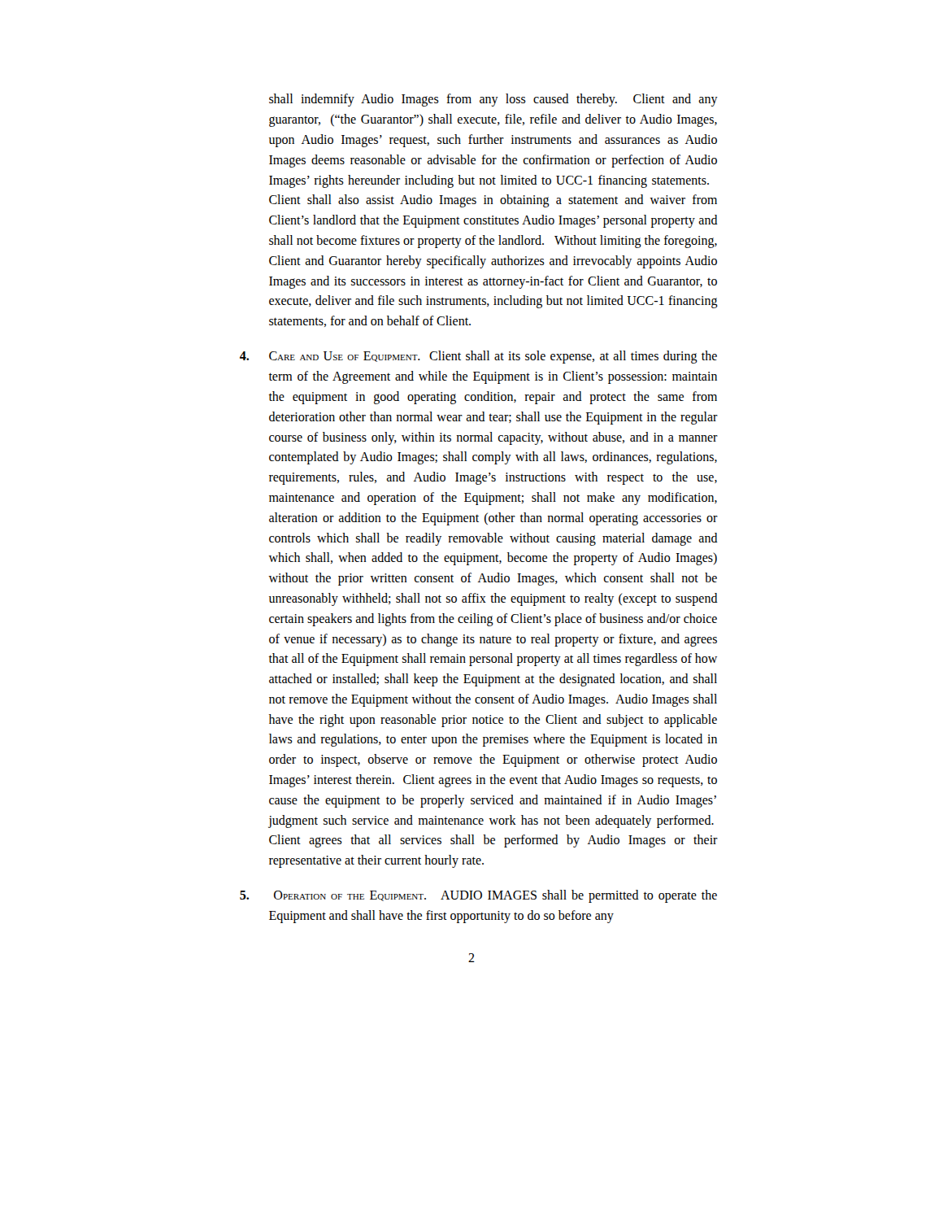shall indemnify Audio Images from any loss caused thereby. Client and any guarantor, (“the Guarantor”) shall execute, file, refile and deliver to Audio Images, upon Audio Images’ request, such further instruments and assurances as Audio Images deems reasonable or advisable for the confirmation or perfection of Audio Images’ rights hereunder including but not limited to UCC-1 financing statements. Client shall also assist Audio Images in obtaining a statement and waiver from Client’s landlord that the Equipment constitutes Audio Images’ personal property and shall not become fixtures or property of the landlord. Without limiting the foregoing, Client and Guarantor hereby specifically authorizes and irrevocably appoints Audio Images and its successors in interest as attorney-in-fact for Client and Guarantor, to execute, deliver and file such instruments, including but not limited UCC-1 financing statements, for and on behalf of Client.
4. Care and Use of Equipment. Client shall at its sole expense, at all times during the term of the Agreement and while the Equipment is in Client’s possession: maintain the equipment in good operating condition, repair and protect the same from deterioration other than normal wear and tear; shall use the Equipment in the regular course of business only, within its normal capacity, without abuse, and in a manner contemplated by Audio Images; shall comply with all laws, ordinances, regulations, requirements, rules, and Audio Image’s instructions with respect to the use, maintenance and operation of the Equipment; shall not make any modification, alteration or addition to the Equipment (other than normal operating accessories or controls which shall be readily removable without causing material damage and which shall, when added to the equipment, become the property of Audio Images) without the prior written consent of Audio Images, which consent shall not be unreasonably withheld; shall not so affix the equipment to realty (except to suspend certain speakers and lights from the ceiling of Client’s place of business and/or choice of venue if necessary) as to change its nature to real property or fixture, and agrees that all of the Equipment shall remain personal property at all times regardless of how attached or installed; shall keep the Equipment at the designated location, and shall not remove the Equipment without the consent of Audio Images. Audio Images shall have the right upon reasonable prior notice to the Client and subject to applicable laws and regulations, to enter upon the premises where the Equipment is located in order to inspect, observe or remove the Equipment or otherwise protect Audio Images’ interest therein. Client agrees in the event that Audio Images so requests, to cause the equipment to be properly serviced and maintained if in Audio Images’ judgment such service and maintenance work has not been adequately performed. Client agrees that all services shall be performed by Audio Images or their representative at their current hourly rate.
5. Operation of the Equipment. Audio Images shall be permitted to operate the Equipment and shall have the first opportunity to do so before any
2